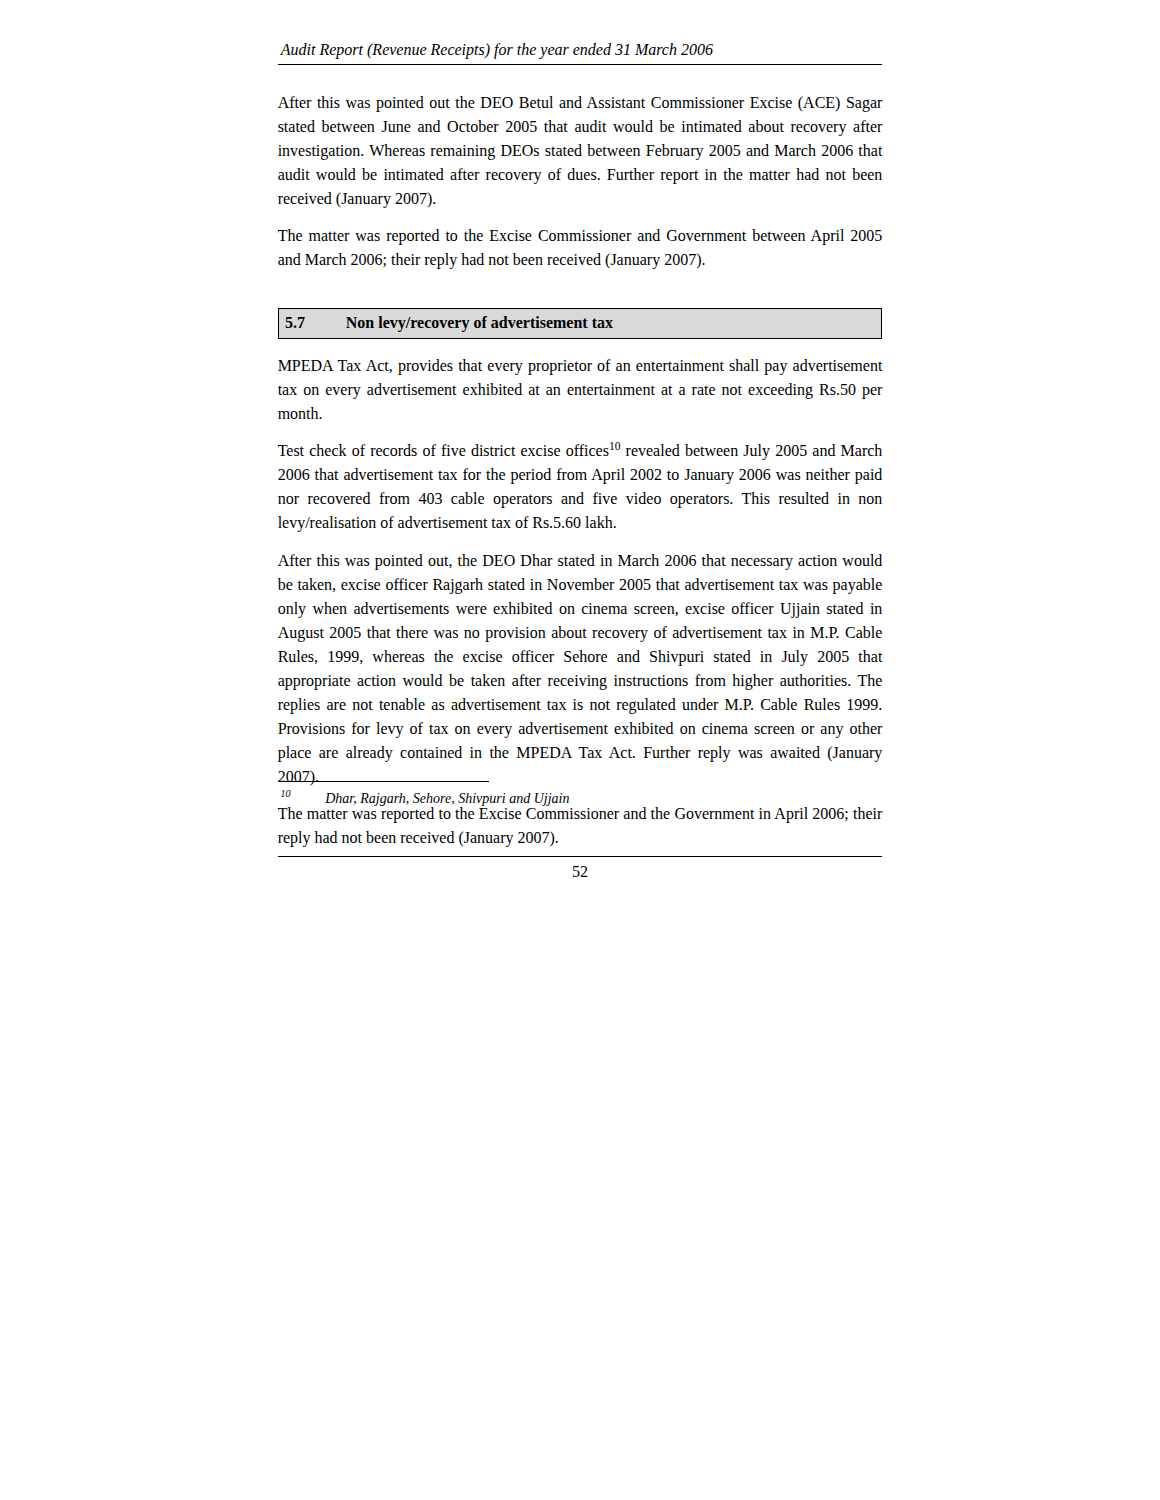Audit Report (Revenue Receipts) for the year ended 31 March 2006
After this was pointed out the DEO Betul and Assistant Commissioner Excise (ACE) Sagar stated between June and October 2005 that audit would be intimated about recovery after investigation. Whereas remaining DEOs stated between February 2005 and March 2006 that audit would be intimated after recovery of dues. Further report in the matter had not been received (January 2007).
The matter was reported to the Excise Commissioner and Government between April 2005 and March 2006; their reply had not been received (January 2007).
5.7 Non levy/recovery of advertisement tax
MPEDA Tax Act, provides that every proprietor of an entertainment shall pay advertisement tax on every advertisement exhibited at an entertainment at a rate not exceeding Rs.50 per month.
Test check of records of five district excise offices10 revealed between July 2005 and March 2006 that advertisement tax for the period from April 2002 to January 2006 was neither paid nor recovered from 403 cable operators and five video operators. This resulted in non levy/realisation of advertisement tax of Rs.5.60 lakh.
After this was pointed out, the DEO Dhar stated in March 2006 that necessary action would be taken, excise officer Rajgarh stated in November 2005 that advertisement tax was payable only when advertisements were exhibited on cinema screen, excise officer Ujjain stated in August 2005 that there was no provision about recovery of advertisement tax in M.P. Cable Rules, 1999, whereas the excise officer Sehore and Shivpuri stated in July 2005 that appropriate action would be taken after receiving instructions from higher authorities. The replies are not tenable as advertisement tax is not regulated under M.P. Cable Rules 1999. Provisions for levy of tax on every advertisement exhibited on cinema screen or any other place are already contained in the MPEDA Tax Act. Further reply was awaited (January 2007).
The matter was reported to the Excise Commissioner and the Government in April 2006; their reply had not been received (January 2007).
10 Dhar, Rajgarh, Sehore, Shivpuri and Ujjain
52